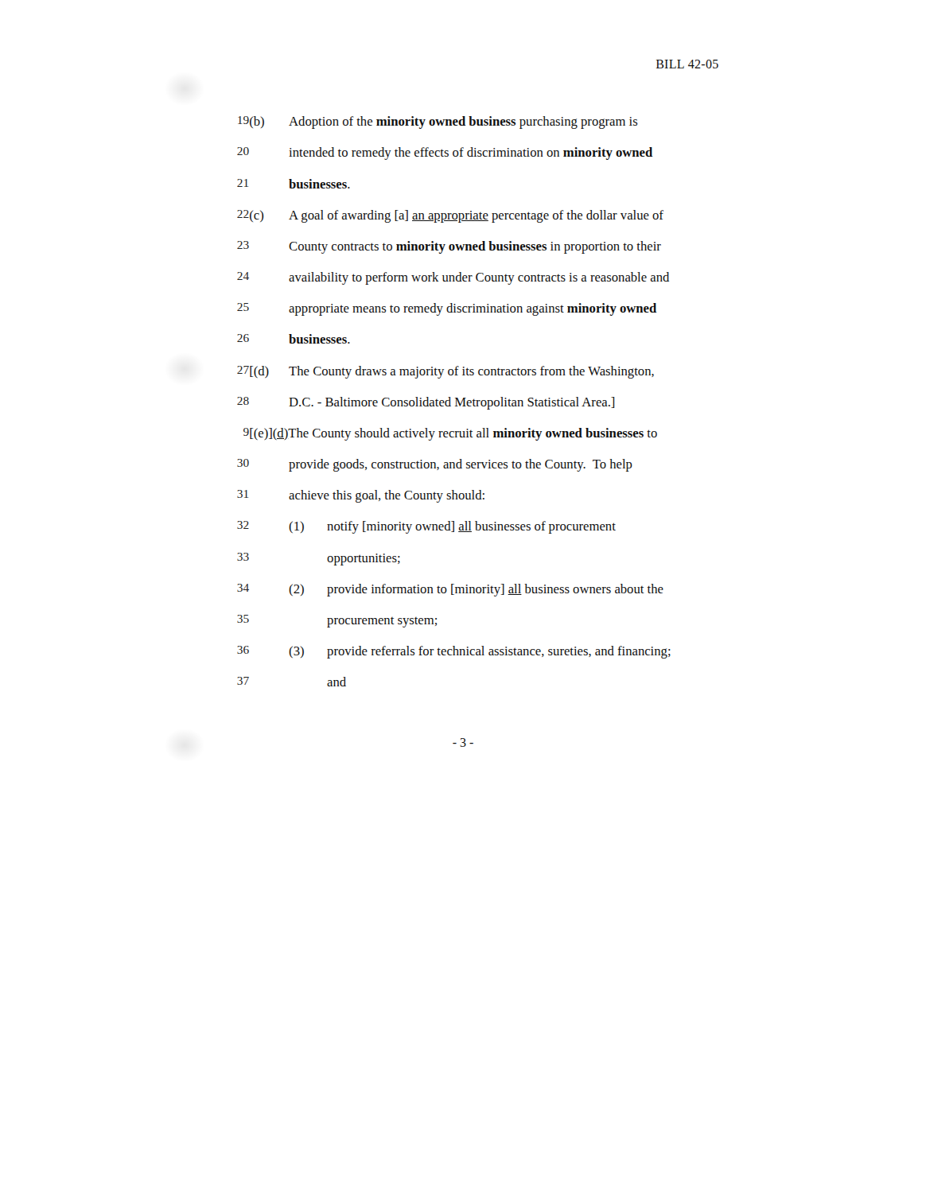BILL 42-05
| 19 | (b) Adoption of the minority owned business purchasing program is |
| 20 | intended to remedy the effects of discrimination on minority owned |
| 21 | businesses . |
| 22 | (c) A goal of awarding [a] an appropriate percentage of the dollar value of |
| 23 | County contracts to minority owned businesses in proportion to their |
| 24 | availability to perform work under County contracts is a reasonable and |
| 25 | appropriate means to remedy discrimination against minority owned |
| 26 | businesses . |
| 27 | [(d) The County draws a majority of its contractors from the Washington, |
| 28 | D.C. - Baltimore Consolidated Metropolitan Statistical Area.] |
| 9 | [(e)] (d) The County should actively recruit all minority owned businesses to |
| 30 | provide goods, construction, and services to the County. To help |
| 31 | achieve this goal, the County should: |
| 32 | (1) notify [minority owned] all businesses of procurement |
| 33 | opportunities; |
| 34 | (2) provide information to [minority] all business owners about the |
| 35 | procurement system; |
| 36 | (3) provide referrals for technical assistance, sureties, and financing; |
| 37 | and |
- 3 -